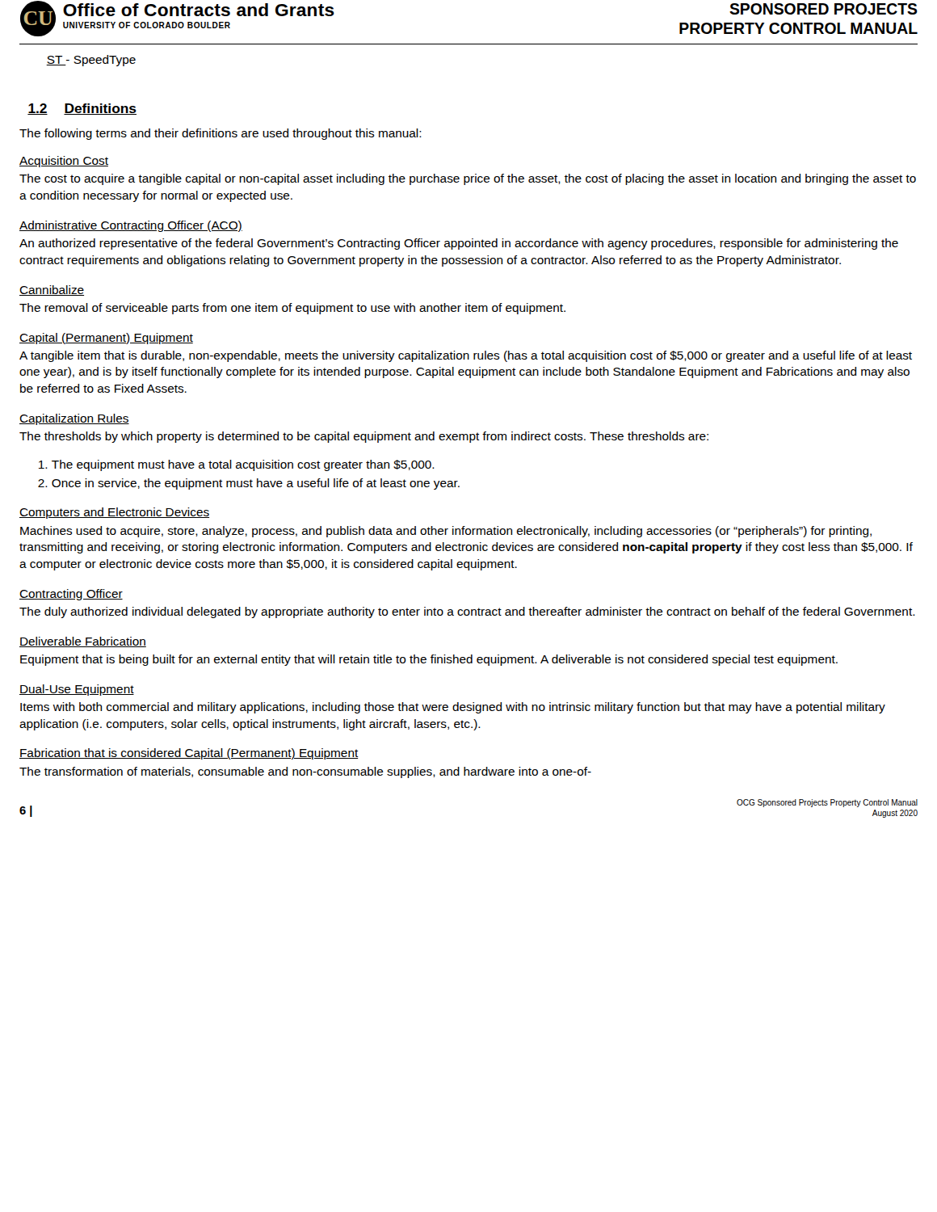CU
Office of Contracts and Grants
UNIVERSITY OF COLORADO BOULDER
SPONSORED PROJECTS
PROPERTY CONTROL MANUAL
ST - SpeedType
1.2 Definitions
The following terms and their definitions are used throughout this manual:
Acquisition Cost
The cost to acquire a tangible capital or non-capital asset including the purchase price of the asset, the cost of placing the asset in location and bringing the asset to a condition necessary for normal or expected use.
Administrative Contracting Officer (ACO)
An authorized representative of the federal Government’s Contracting Officer appointed in accordance with agency procedures, responsible for administering the contract requirements and obligations relating to Government property in the possession of a contractor. Also referred to as the Property Administrator.
Cannibalize
The removal of serviceable parts from one item of equipment to use with another item of equipment.
Capital (Permanent) Equipment
A tangible item that is durable, non-expendable, meets the university capitalization rules (has a total acquisition cost of $5,000 or greater and a useful life of at least one year), and is by itself functionally complete for its intended purpose. Capital equipment can include both Standalone Equipment and Fabrications and may also be referred to as Fixed Assets.
Capitalization Rules
The thresholds by which property is determined to be capital equipment and exempt from indirect costs. These thresholds are:
The equipment must have a total acquisition cost greater than $5,000.
Once in service, the equipment must have a useful life of at least one year.
Computers and Electronic Devices
Machines used to acquire, store, analyze, process, and publish data and other information electronically, including accessories (or “peripherals”) for printing, transmitting and receiving, or storing electronic information. Computers and electronic devices are considered non-capital property if they cost less than $5,000. If a computer or electronic device costs more than $5,000, it is considered capital equipment.
Contracting Officer
The duly authorized individual delegated by appropriate authority to enter into a contract and thereafter administer the contract on behalf of the federal Government.
Deliverable Fabrication
Equipment that is being built for an external entity that will retain title to the finished equipment. A deliverable is not considered special test equipment.
Dual-Use Equipment
Items with both commercial and military applications, including those that were designed with no intrinsic military function but that may have a potential military application (i.e. computers, solar cells, optical instruments, light aircraft, lasers, etc.).
Fabrication that is considered Capital (Permanent) Equipment
The transformation of materials, consumable and non-consumable supplies, and hardware into a one-of-
6 |
OCG Sponsored Projects Property Control Manual
August 2020